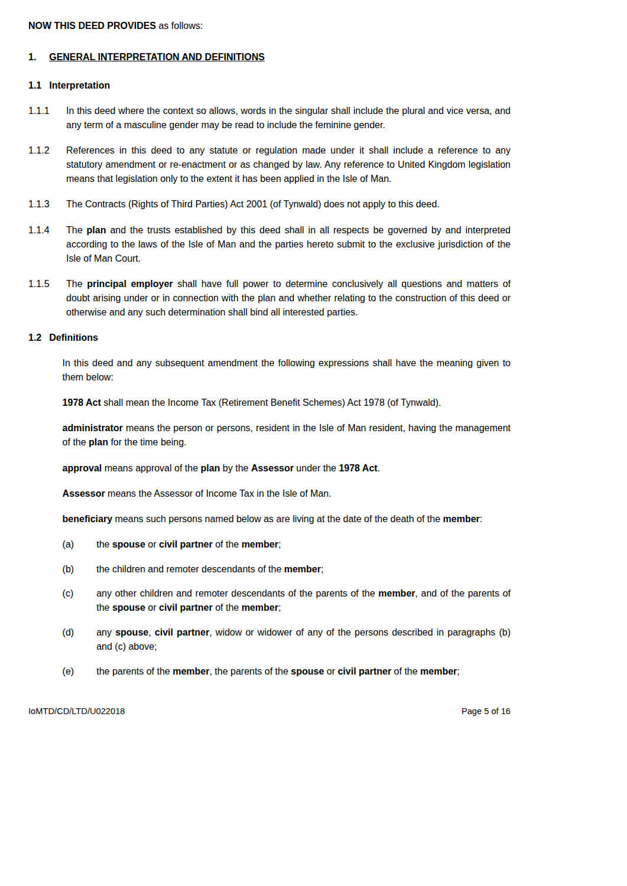NOW THIS DEED PROVIDES as follows:
1.
GENERAL INTERPRETATION AND DEFINITIONS
1.1
Interpretation
1.1.1
In this deed where the context so allows, words in the singular shall include the plural and vice versa, and any term of a masculine gender may be read to include the feminine gender.
1.1.2
References in this deed to any statute or regulation made under it shall include a reference to any statutory amendment or re-enactment or as changed by law. Any reference to United Kingdom legislation means that legislation only to the extent it has been applied in the Isle of Man.
1.1.3
The Contracts (Rights of Third Parties) Act 2001 (of Tynwald) does not apply to this deed.
1.1.4
The plan and the trusts established by this deed shall in all respects be governed by and interpreted according to the laws of the Isle of Man and the parties hereto submit to the exclusive jurisdiction of the Isle of Man Court.
1.1.5
The principal employer shall have full power to determine conclusively all questions and matters of doubt arising under or in connection with the plan and whether relating to the construction of this deed or otherwise and any such determination shall bind all interested parties.
1.2
Definitions
In this deed and any subsequent amendment the following expressions shall have the meaning given to them below:
1978 Act shall mean the Income Tax (Retirement Benefit Schemes) Act 1978 (of Tynwald).
administrator means the person or persons, resident in the Isle of Man resident, having the management of the plan for the time being.
approval means approval of the plan by the Assessor under the 1978 Act.
Assessor means the Assessor of Income Tax in the Isle of Man.
beneficiary means such persons named below as are living at the date of the death of the member:
(a)
the spouse or civil partner of the member;
(b)
the children and remoter descendants of the member;
(c)
any other children and remoter descendants of the parents of the member, and of the parents of the spouse or civil partner of the member;
(d)
any spouse, civil partner, widow or widower of any of the persons described in paragraphs (b) and (c) above;
(e)
the parents of the member, the parents of the spouse or civil partner of the member;
IoMTD/CD/LTD/U022018 Page 5 of 16